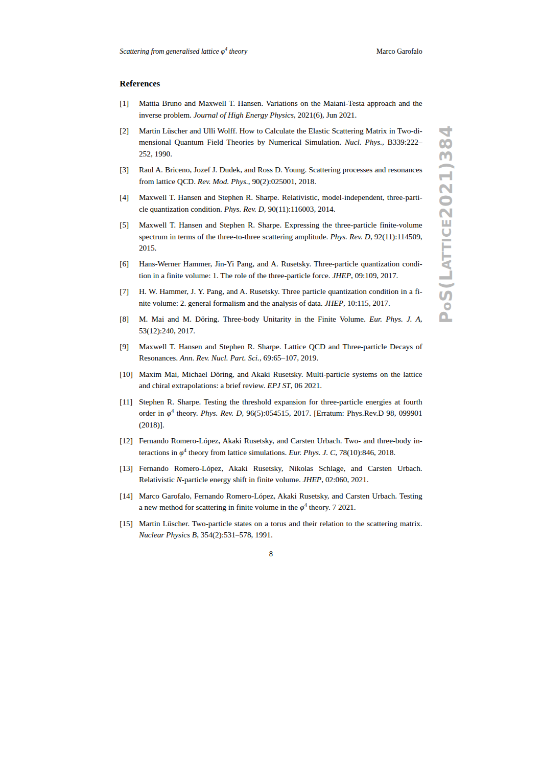Scattering from generalised lattice φ4 theory Marco Garofalo
Po S(LATTICE2021)384
References
[1] Mattia Bruno and Maxwell T. Hansen. Variations on the Maiani-Testa approach and the inverse problem. Journal of High Energy Physics, 2021(6), Jun 2021.
[2] Martin Lüscher and Ulli Wolff. How to Calculate the Elastic Scattering Matrix in Two-dimensional Quantum Field Theories by Numerical Simulation. Nucl. Phys., B339:222–252, 1990.
[3] Raul A. Briceno, Jozef J. Dudek, and Ross D. Young. Scattering processes and resonances from lattice QCD. Rev. Mod. Phys., 90(2):025001, 2018.
[4] Maxwell T. Hansen and Stephen R. Sharpe. Relativistic, model-independent, three-particle quantization condition. Phys. Rev. D, 90(11):116003, 2014.
[5] Maxwell T. Hansen and Stephen R. Sharpe. Expressing the three-particle finite-volume spectrum in terms of the three-to-three scattering amplitude. Phys. Rev. D, 92(11):114509, 2015.
[6] Hans-Werner Hammer, Jin-Yi Pang, and A. Rusetsky. Three-particle quantization condition in a finite volume: 1. The role of the three-particle force. JHEP, 09:109, 2017.
[7] H. W. Hammer, J. Y. Pang, and A. Rusetsky. Three particle quantization condition in a finite volume: 2. general formalism and the analysis of data. JHEP, 10:115, 2017.
[8] M. Mai and M. Döring. Three-body Unitarity in the Finite Volume. Eur. Phys. J. A, 53(12):240, 2017.
[9] Maxwell T. Hansen and Stephen R. Sharpe. Lattice QCD and Three-particle Decays of Resonances. Ann. Rev. Nucl. Part. Sci., 69:65–107, 2019.
[10] Maxim Mai, Michael Döring, and Akaki Rusetsky. Multi-particle systems on the lattice and chiral extrapolations: a brief review. EPJ ST, 06 2021.
[11] Stephen R. Sharpe. Testing the threshold expansion for three-particle energies at fourth order in φ4 theory. Phys. Rev. D, 96(5):054515, 2017. [Erratum: Phys.Rev.D 98, 099901 (2018)].
[12] Fernando Romero-López, Akaki Rusetsky, and Carsten Urbach. Two- and three-body interactions in φ4 theory from lattice simulations. Eur. Phys. J. C, 78(10):846, 2018.
[13] Fernando Romero-López, Akaki Rusetsky, Nikolas Schlage, and Carsten Urbach. Relativistic N-particle energy shift in finite volume. JHEP, 02:060, 2021.
[14] Marco Garofalo, Fernando Romero-López, Akaki Rusetsky, and Carsten Urbach. Testing a new method for scattering in finite volume in the φ4 theory. 7 2021.
[15] Martin Lüscher. Two-particle states on a torus and their relation to the scattering matrix. Nuclear Physics B, 354(2):531–578, 1991.
8